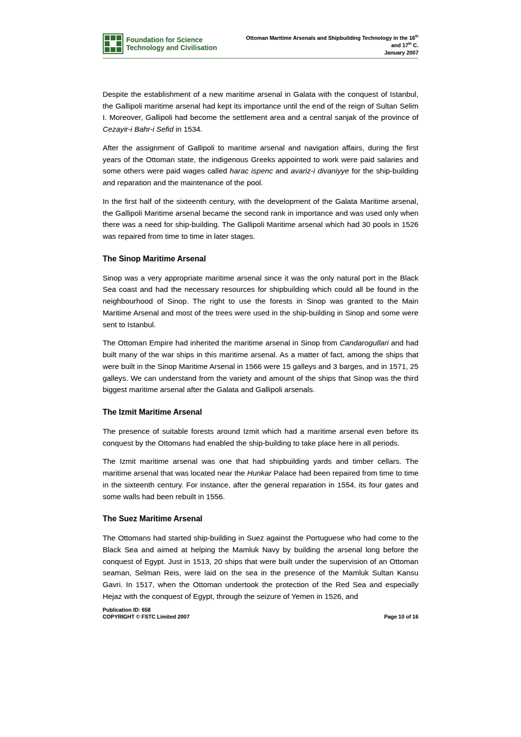Foundation for Science
Technology and Civilisation
Ottoman Maritime Arsenals and Shipbuilding Technology in the 16th and 17th C.
January 2007
Despite the establishment of a new maritime arsenal in Galata with the conquest of Istanbul, the Gallipoli maritime arsenal had kept its importance until the end of the reign of Sultan Selim I. Moreover, Gallipoli had become the settlement area and a central sanjak of the province of Cezayir-i Bahr-i Sefid in 1534.
After the assignment of Gallipoli to maritime arsenal and navigation affairs, during the first years of the Ottoman state, the indigenous Greeks appointed to work were paid salaries and some others were paid wages called harac ispenc and avariz-i divaniyye for the ship-building and reparation and the maintenance of the pool.
In the first half of the sixteenth century, with the development of the Galata Maritime arsenal, the Gallipoli Maritime arsenal became the second rank in importance and was used only when there was a need for ship-building. The Gallipoli Maritime arsenal which had 30 pools in 1526 was repaired from time to time in later stages.
The Sinop Maritime Arsenal
Sinop was a very appropriate maritime arsenal since it was the only natural port in the Black Sea coast and had the necessary resources for shipbuilding which could all be found in the neighbourhood of Sinop. The right to use the forests in Sinop was granted to the Main Maritime Arsenal and most of the trees were used in the ship-building in Sinop and some were sent to Istanbul.
The Ottoman Empire had inherited the maritime arsenal in Sinop from Candarogullari and had built many of the war ships in this maritime arsenal. As a matter of fact, among the ships that were built in the Sinop Maritime Arsenal in 1566 were 15 galleys and 3 barges, and in 1571, 25 galleys. We can understand from the variety and amount of the ships that Sinop was the third biggest maritime arsenal after the Galata and Gallipoli arsenals.
The Izmit Maritime Arsenal
The presence of suitable forests around Izmit which had a maritime arsenal even before its conquest by the Ottomans had enabled the ship-building to take place here in all periods.
The Izmit maritime arsenal was one that had shipbuilding yards and timber cellars. The maritime arsenal that was located near the Hunkar Palace had been repaired from time to time in the sixteenth century. For instance, after the general reparation in 1554, its four gates and some walls had been rebuilt in 1556.
The Suez Maritime Arsenal
The Ottomans had started ship-building in Suez against the Portuguese who had come to the Black Sea and aimed at helping the Mamluk Navy by building the arsenal long before the conquest of Egypt. Just in 1513, 20 ships that were built under the supervision of an Ottoman seaman, Selman Reis, were laid on the sea in the presence of the Mamluk Sultan Kansu Gavri. In 1517, when the Ottoman undertook the protection of the Red Sea and especially Hejaz with the conquest of Egypt, through the seizure of Yemen in 1526, and
Publication ID: 658
COPYRIGHT © FSTC Limited 2007
Page 10 of 16